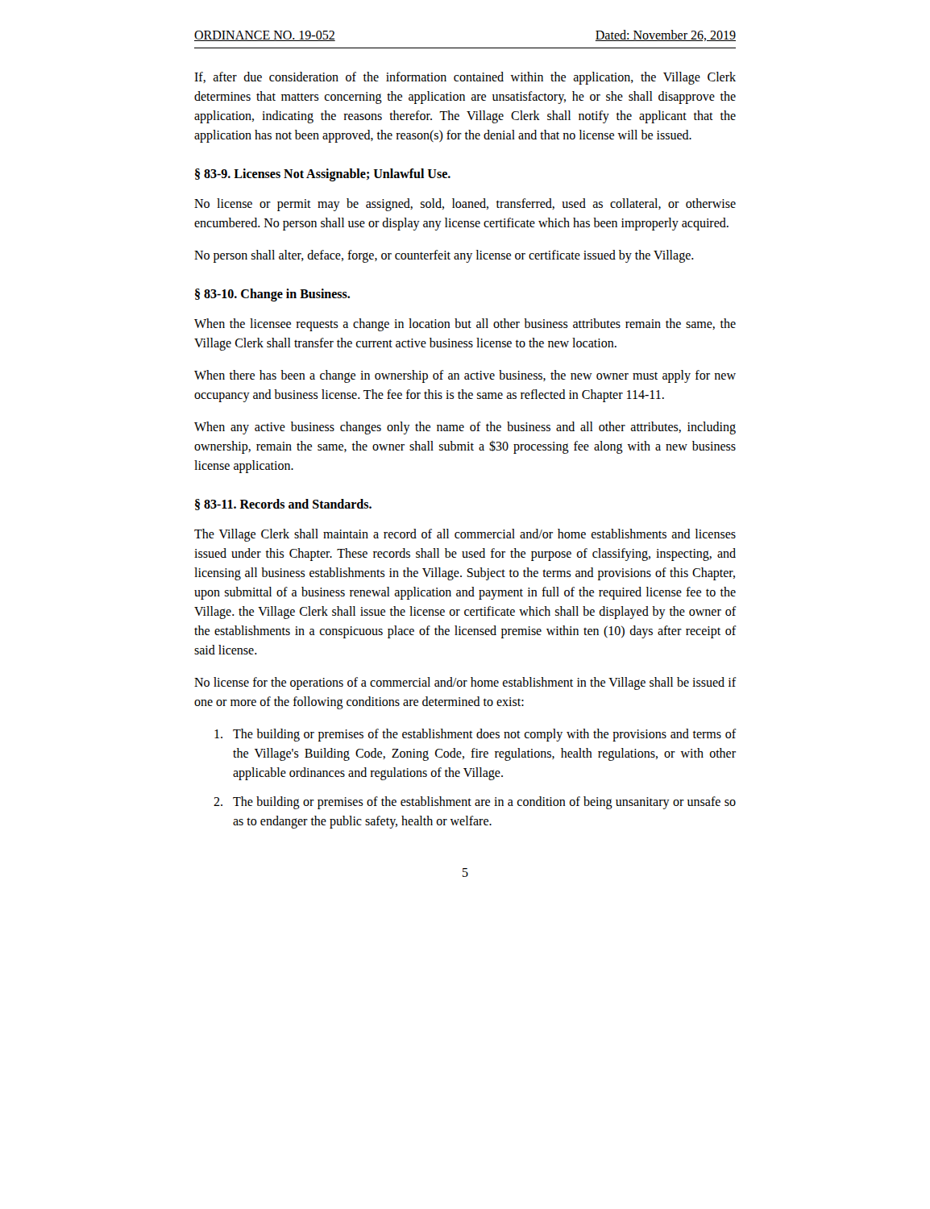ORDINANCE NO. 19-052 Dated: November 26, 2019
If, after due consideration of the information contained within the application, the Village Clerk determines that matters concerning the application are unsatisfactory, he or she shall disapprove the application, indicating the reasons therefor. The Village Clerk shall notify the applicant that the application has not been approved, the reason(s) for the denial and that no license will be issued.
§ 83-9. Licenses Not Assignable; Unlawful Use.
No license or permit may be assigned, sold, loaned, transferred, used as collateral, or otherwise encumbered. No person shall use or display any license certificate which has been improperly acquired.
No person shall alter, deface, forge, or counterfeit any license or certificate issued by the Village.
§ 83-10. Change in Business.
When the licensee requests a change in location but all other business attributes remain the same, the Village Clerk shall transfer the current active business license to the new location.
When there has been a change in ownership of an active business, the new owner must apply for new occupancy and business license. The fee for this is the same as reflected in Chapter 114-11.
When any active business changes only the name of the business and all other attributes, including ownership, remain the same, the owner shall submit a $30 processing fee along with a new business license application.
§ 83-11. Records and Standards.
The Village Clerk shall maintain a record of all commercial and/or home establishments and licenses issued under this Chapter. These records shall be used for the purpose of classifying, inspecting, and licensing all business establishments in the Village. Subject to the terms and provisions of this Chapter, upon submittal of a business renewal application and payment in full of the required license fee to the Village. the Village Clerk shall issue the license or certificate which shall be displayed by the owner of the establishments in a conspicuous place of the licensed premise within ten (10) days after receipt of said license.
No license for the operations of a commercial and/or home establishment in the Village shall be issued if one or more of the following conditions are determined to exist:
The building or premises of the establishment does not comply with the provisions and terms of the Village's Building Code, Zoning Code, fire regulations, health regulations, or with other applicable ordinances and regulations of the Village.
The building or premises of the establishment are in a condition of being unsanitary or unsafe so as to endanger the public safety, health or welfare.
5